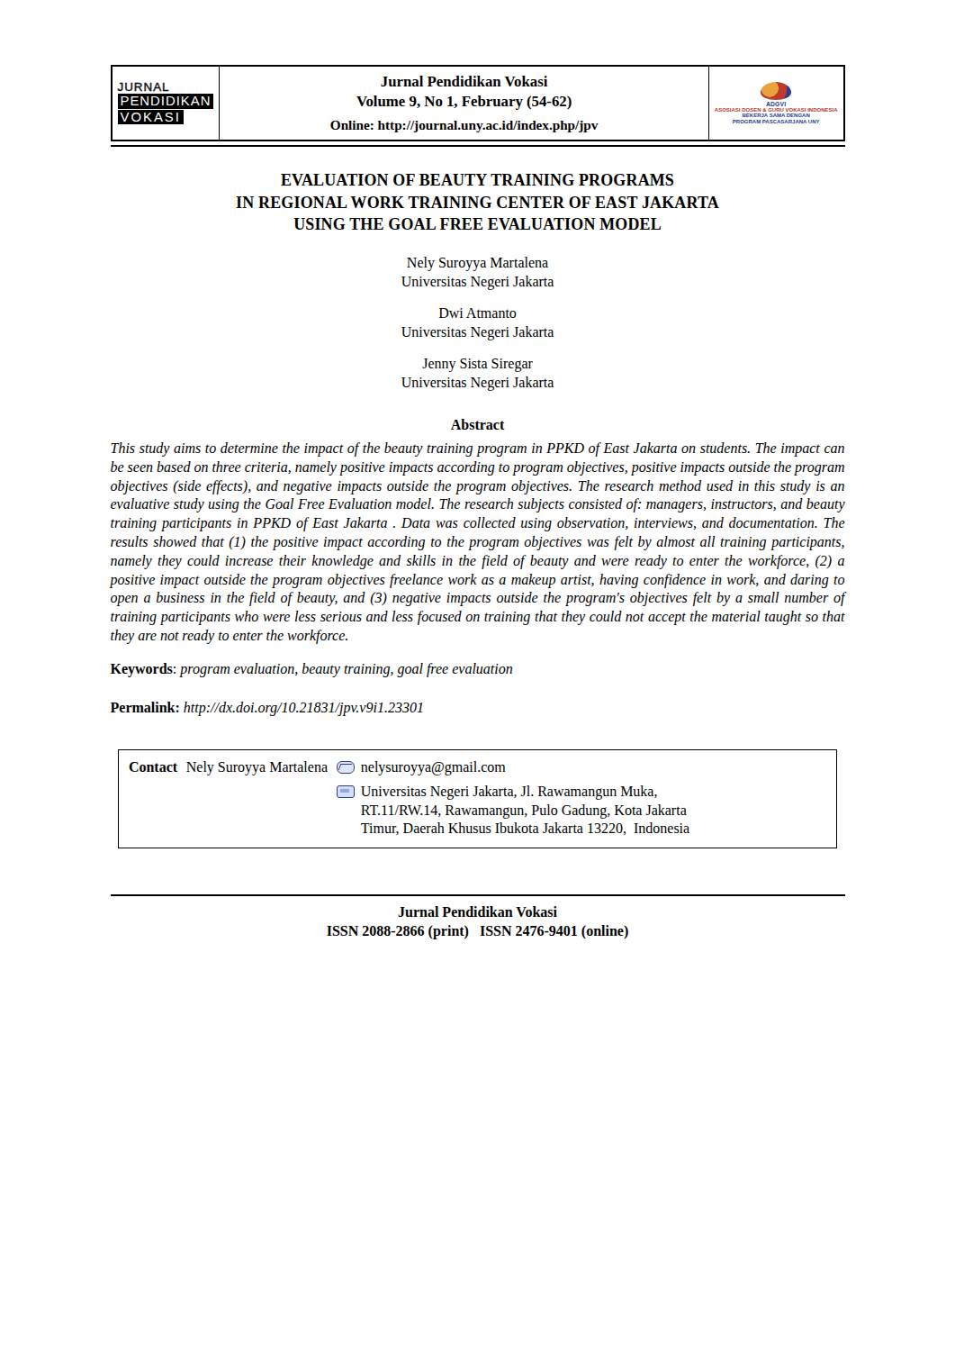JURNAL
PENDIDIKAN
VOKASI
Jurnal Pendidikan Vokasi
Volume 9, No 1, February (54-62)
Online: http://journal.uny.ac.id/index.php/jpv
ADGVI
ASOSIASI DOSEN & GURU VOKASI INDONESIA
BEKERJA SAMA DENGAN
PROGRAM PASCASARJANA UNY
Evaluation of Beauty Training Programs
in Regional Work Training Center of East Jakarta
Using the Goal Free Evaluation Model
Nely Suroyya Martalena Universitas Negeri Jakarta
Dwi Atmanto Universitas Negeri Jakarta
Jenny Sista Siregar Universitas Negeri Jakarta
Abstract
This study aims to determine the impact of the beauty training program in PPKD of East Jakarta on students. The impact can be seen based on three criteria, namely positive impacts according to program objectives, positive impacts outside the program objectives (side effects), and negative impacts outside the program objectives. The research method used in this study is an evaluative study using the Goal Free Evaluation model. The research subjects consisted of: managers, instructors, and beauty training participants in PPKD of East Jakarta . Data was collected using observation, interviews, and documentation. The results showed that (1) the positive impact according to the program objectives was felt by almost all training participants, namely they could increase their knowledge and skills in the field of beauty and were ready to enter the workforce, (2) a positive impact outside the program objectives freelance work as a makeup artist, having confidence in work, and daring to open a business in the field of beauty, and (3) negative impacts outside the program's objectives felt by a small number of training participants who were less serious and less focused on training that they could not accept the material taught so that they are not ready to enter the workforce.
Keywords: program evaluation, beauty training, goal free evaluation
Permalink: http://dx.doi.org/10.21831/jpv.v9i1.23301
Contact
Nely Suroyya Martalena
nelysuroyya@gmail.com
Universitas Negeri Jakarta, Jl. Rawamangun Muka,
RT.11/RW.14, Rawamangun, Pulo Gadung, Kota Jakarta
Timur, Daerah Khusus Ibukota Jakarta 13220, Indonesia
Jurnal Pendidikan Vokasi ISSN 2088-2866 (print) ISSN 2476-9401 (online)